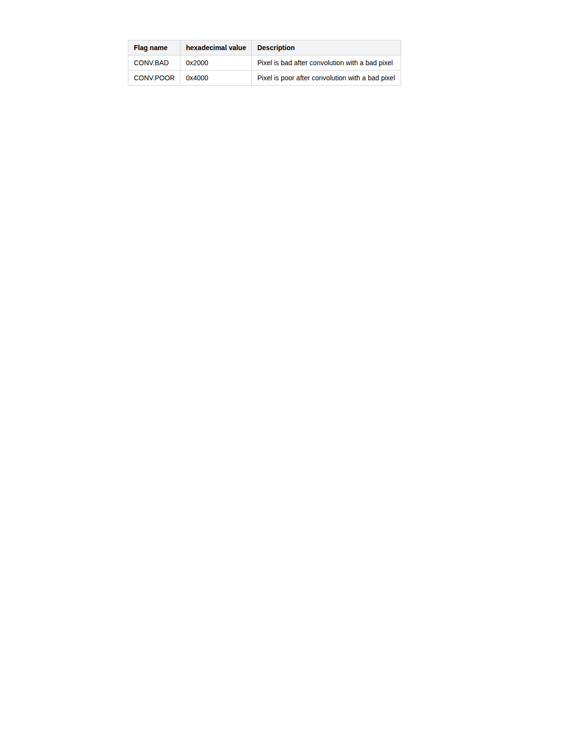| Flag name | hexadecimal value | Description |
| --- | --- | --- |
| CONV.BAD | 0x2000 | Pixel is bad after convolution with a bad pixel |
| CONV.POOR | 0x4000 | Pixel is poor after convolution with a bad pixel |